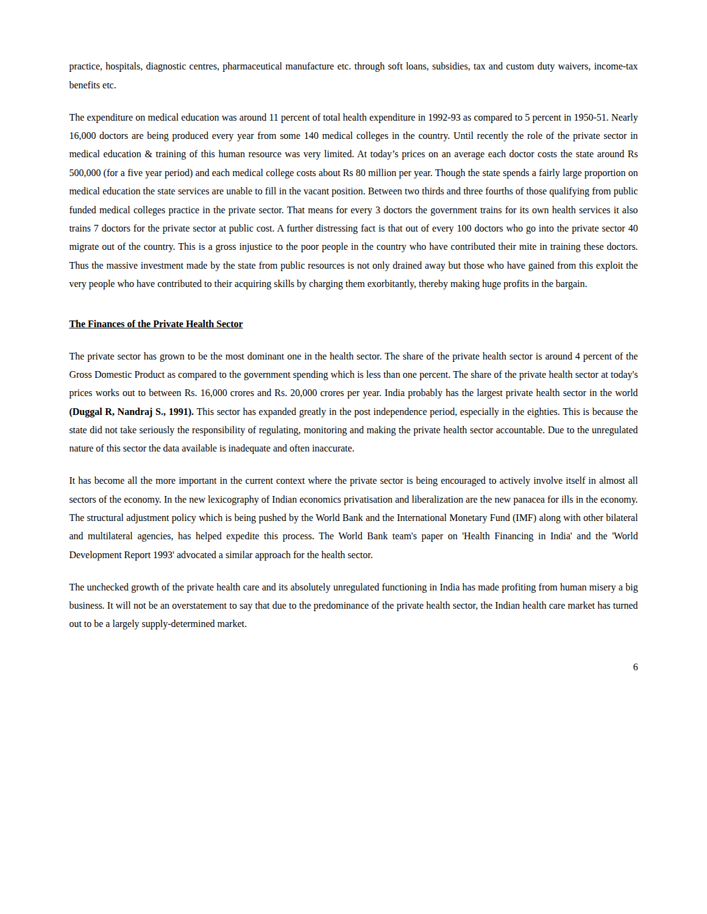practice, hospitals, diagnostic centres, pharmaceutical manufacture etc. through soft loans, subsidies, tax and custom duty waivers, income-tax benefits etc.
The expenditure on medical education was around 11 percent of total health expenditure in 1992-93 as compared to 5 percent in 1950-51. Nearly 16,000 doctors are being produced every year from some 140 medical colleges in the country. Until recently the role of the private sector in medical education & training of this human resource was very limited. At today’s prices on an average each doctor costs the state around Rs 500,000 (for a five year period) and each medical college costs about Rs 80 million per year. Though the state spends a fairly large proportion on medical education the state services are unable to fill in the vacant position. Between two thirds and three fourths of those qualifying from public funded medical colleges practice in the private sector. That means for every 3 doctors the government trains for its own health services it also trains 7 doctors for the private sector at public cost. A further distressing fact is that out of every 100 doctors who go into the private sector 40 migrate out of the country. This is a gross injustice to the poor people in the country who have contributed their mite in training these doctors. Thus the massive investment made by the state from public resources is not only drained away but those who have gained from this exploit the very people who have contributed to their acquiring skills by charging them exorbitantly, thereby making huge profits in the bargain.
The Finances of the Private Health Sector
The private sector has grown to be the most dominant one in the health sector. The share of the private health sector is around 4 percent of the Gross Domestic Product as compared to the government spending which is less than one percent. The share of the private health sector at today's prices works out to between Rs. 16,000 crores and Rs. 20,000 crores per year. India probably has the largest private health sector in the world (Duggal R, Nandraj S., 1991). This sector has expanded greatly in the post independence period, especially in the eighties. This is because the state did not take seriously the responsibility of regulating, monitoring and making the private health sector accountable. Due to the unregulated nature of this sector the data available is inadequate and often inaccurate.
It has become all the more important in the current context where the private sector is being encouraged to actively involve itself in almost all sectors of the economy. In the new lexicography of Indian economics privatisation and liberalization are the new panacea for ills in the economy. The structural adjustment policy which is being pushed by the World Bank and the International Monetary Fund (IMF) along with other bilateral and multilateral agencies, has helped expedite this process. The World Bank team's paper on 'Health Financing in India' and the 'World Development Report 1993' advocated a similar approach for the health sector.
The unchecked growth of the private health care and its absolutely unregulated functioning in India has made profiting from human misery a big business. It will not be an overstatement to say that due to the predominance of the private health sector, the Indian health care market has turned out to be a largely supply-determined market.
6